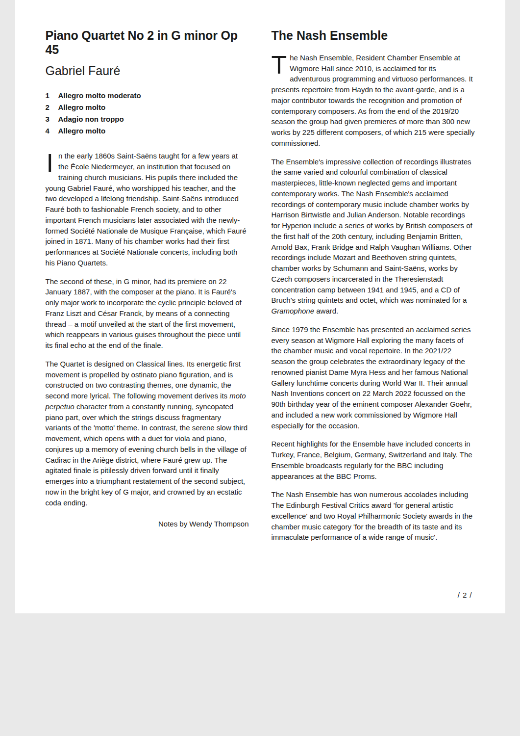Piano Quartet No 2 in G minor Op 45
Gabriel Fauré
1 Allegro molto moderato
2 Allegro molto
3 Adagio non troppo
4 Allegro molto
In the early 1860s Saint-Saëns taught for a few years at the École Niedermeyer, an institution that focused on training church musicians. His pupils there included the young Gabriel Fauré, who worshipped his teacher, and the two developed a lifelong friendship. Saint-Saëns introduced Fauré both to fashionable French society, and to other important French musicians later associated with the newly-formed Société Nationale de Musique Française, which Fauré joined in 1871. Many of his chamber works had their first performances at Société Nationale concerts, including both his Piano Quartets.
The second of these, in G minor, had its premiere on 22 January 1887, with the composer at the piano. It is Fauré's only major work to incorporate the cyclic principle beloved of Franz Liszt and César Franck, by means of a connecting thread – a motif unveiled at the start of the first movement, which reappears in various guises throughout the piece until its final echo at the end of the finale.
The Quartet is designed on Classical lines. Its energetic first movement is propelled by ostinato piano figuration, and is constructed on two contrasting themes, one dynamic, the second more lyrical. The following movement derives its moto perpetuo character from a constantly running, syncopated piano part, over which the strings discuss fragmentary variants of the 'motto' theme. In contrast, the serene slow third movement, which opens with a duet for viola and piano, conjures up a memory of evening church bells in the village of Cadirac in the Ariège district, where Fauré grew up. The agitated finale is pitilessly driven forward until it finally emerges into a triumphant restatement of the second subject, now in the bright key of G major, and crowned by an ecstatic coda ending.
Notes by Wendy Thompson
The Nash Ensemble
The Nash Ensemble, Resident Chamber Ensemble at Wigmore Hall since 2010, is acclaimed for its adventurous programming and virtuoso performances. It presents repertoire from Haydn to the avant-garde, and is a major contributor towards the recognition and promotion of contemporary composers. As from the end of the 2019/20 season the group had given premieres of more than 300 new works by 225 different composers, of which 215 were specially commissioned.
The Ensemble's impressive collection of recordings illustrates the same varied and colourful combination of classical masterpieces, little-known neglected gems and important contemporary works. The Nash Ensemble's acclaimed recordings of contemporary music include chamber works by Harrison Birtwistle and Julian Anderson. Notable recordings for Hyperion include a series of works by British composers of the first half of the 20th century, including Benjamin Britten, Arnold Bax, Frank Bridge and Ralph Vaughan Williams. Other recordings include Mozart and Beethoven string quintets, chamber works by Schumann and Saint-Saëns, works by Czech composers incarcerated in the Theresienstadt concentration camp between 1941 and 1945, and a CD of Bruch's string quintets and octet, which was nominated for a Gramophone award.
Since 1979 the Ensemble has presented an acclaimed series every season at Wigmore Hall exploring the many facets of the chamber music and vocal repertoire. In the 2021/22 season the group celebrates the extraordinary legacy of the renowned pianist Dame Myra Hess and her famous National Gallery lunchtime concerts during World War II. Their annual Nash Inventions concert on 22 March 2022 focussed on the 90th birthday year of the eminent composer Alexander Goehr, and included a new work commissioned by Wigmore Hall especially for the occasion.
Recent highlights for the Ensemble have included concerts in Turkey, France, Belgium, Germany, Switzerland and Italy. The Ensemble broadcasts regularly for the BBC including appearances at the BBC Proms.
The Nash Ensemble has won numerous accolades including The Edinburgh Festival Critics award 'for general artistic excellence' and two Royal Philharmonic Society awards in the chamber music category 'for the breadth of its taste and its immaculate performance of a wide range of music'.
/2/